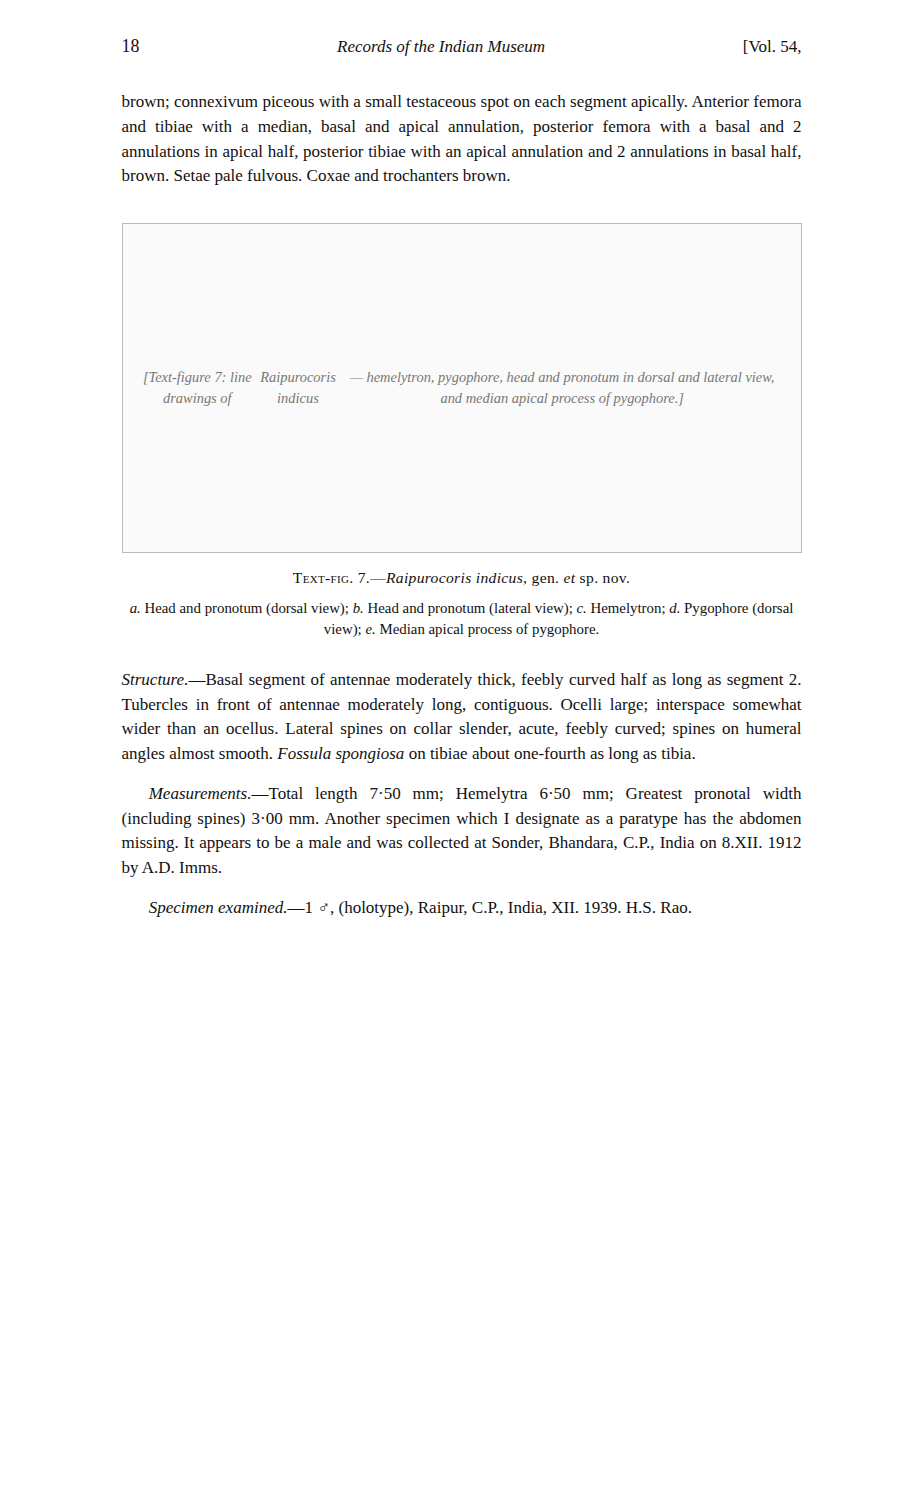18 Records of the Indian Museum [Vol. 54,
brown; connexivum piceous with a small testaceous spot on each segment apically. Anterior femora and tibiae with a median, basal and apical annulation, posterior femora with a basal and 2 annulations in apical half, posterior tibiae with an apical annulation and 2 annulations in basal half, brown. Setae pale fulvous. Coxae and trochanters brown.
[Text-figure 7: line drawings of Raipurocoris indicus — hemelytron, pygophore, head and pronotum in dorsal and lateral view, and median apical process of pygophore.]
Text-fig. 7.—Raipurocoris indicus, gen. et sp. nov. a. Head and pronotum (dorsal view); b. Head and pronotum (lateral view); c. Hemelytron; d. Pygophore (dorsal view); e. Median apical process of pygophore.
Structure.—Basal segment of antennae moderately thick, feebly curved half as long as segment 2. Tubercles in front of antennae moderately long, contiguous. Ocelli large; interspace somewhat wider than an ocellus. Lateral spines on collar slender, acute, feebly curved; spines on humeral angles almost smooth. Fossula spongiosa on tibiae about one-fourth as long as tibia.
Measurements.—Total length 7·50 mm; Hemelytra 6·50 mm; Greatest pronotal width (including spines) 3·00 mm. Another specimen which I designate as a paratype has the abdomen missing. It appears to be a male and was collected at Sonder, Bhandara, C.P., India on 8.XII. 1912 by A.D. Imms.
Specimen examined.—1 ♂, (holotype), Raipur, C.P., India, XII. 1939. H.S. Rao.